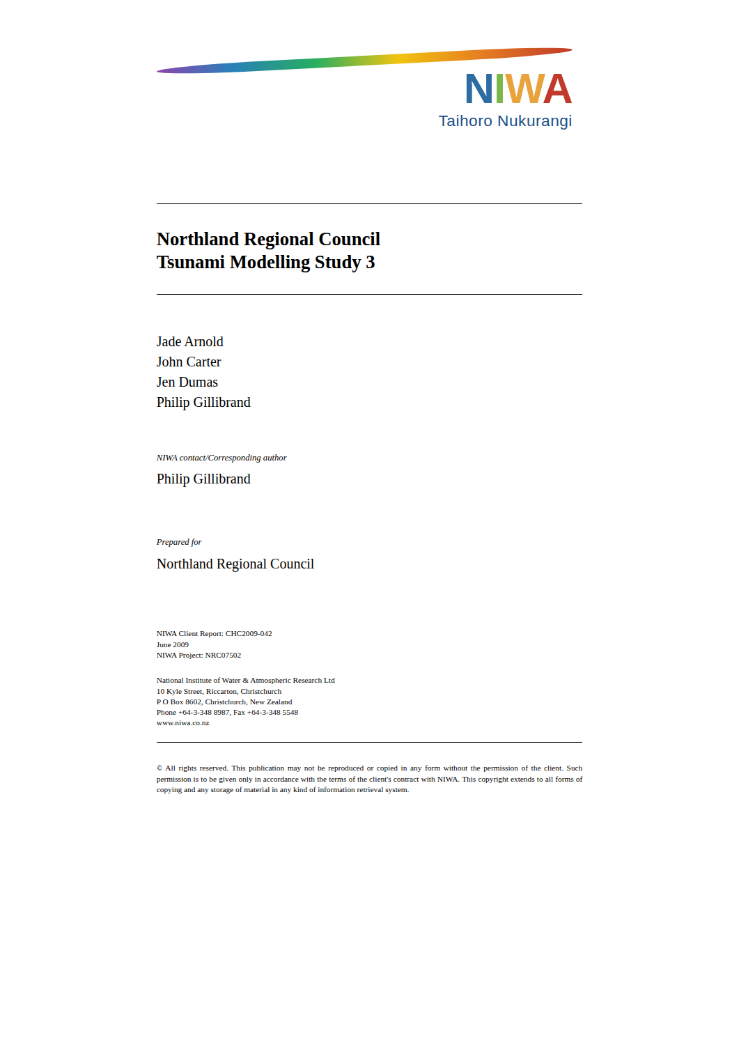NIWA
Taihoro Nukurangi
Northland Regional Council
Tsunami Modelling Study 3
Jade Arnold
John Carter
Jen Dumas
Philip Gillibrand
NIWA contact/Corresponding author
Philip Gillibrand
Prepared for
Northland Regional Council
NIWA Client Report: CHC2009-042
June 2009
NIWA Project: NRC07502
National Institute of Water & Atmospheric Research Ltd
10 Kyle Street, Riccarton, Christchurch
P O Box 8602, Christchurch, New Zealand
Phone +64-3-348 8987, Fax +64-3-348 5548
www.niwa.co.nz
© All rights reserved. This publication may not be reproduced or copied in any form without the permission of the client. Such permission is to be given only in accordance with the terms of the client's contract with NIWA. This copyright extends to all forms of copying and any storage of material in any kind of information retrieval system.